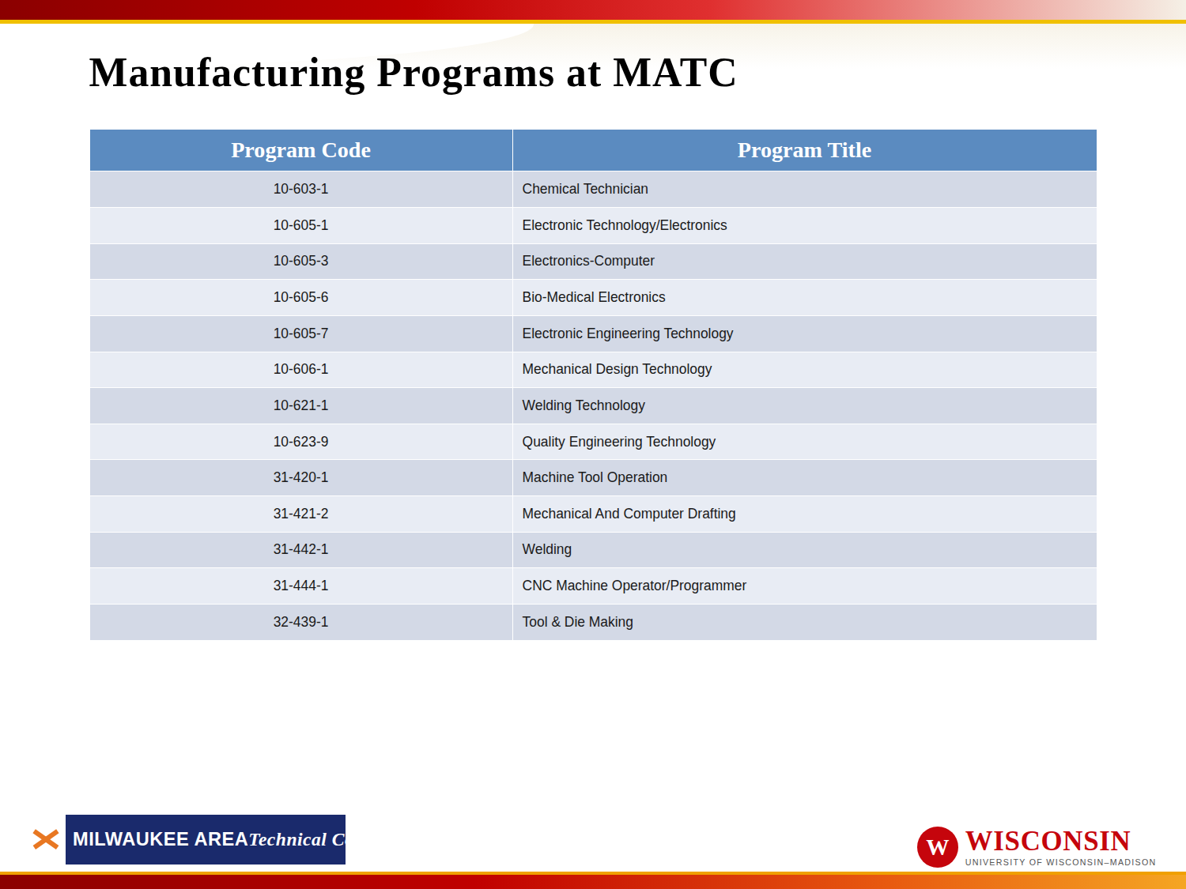Manufacturing Programs at MATC
| Program Code | Program Title |
| --- | --- |
| 10-603-1 | Chemical Technician |
| 10-605-1 | Electronic Technology/Electronics |
| 10-605-3 | Electronics-Computer |
| 10-605-6 | Bio-Medical Electronics |
| 10-605-7 | Electronic Engineering Technology |
| 10-606-1 | Mechanical Design Technology |
| 10-621-1 | Welding Technology |
| 10-623-9 | Quality Engineering Technology |
| 31-420-1 | Machine Tool Operation |
| 31-421-2 | Mechanical And Computer Drafting |
| 31-442-1 | Welding |
| 31-444-1 | CNC Machine Operator/Programmer |
| 32-439-1 | Tool & Die Making |
MILWAUKEE AREATechnical College
W
WISCONSIN UNIVERSITY OF WISCONSIN–MADISON